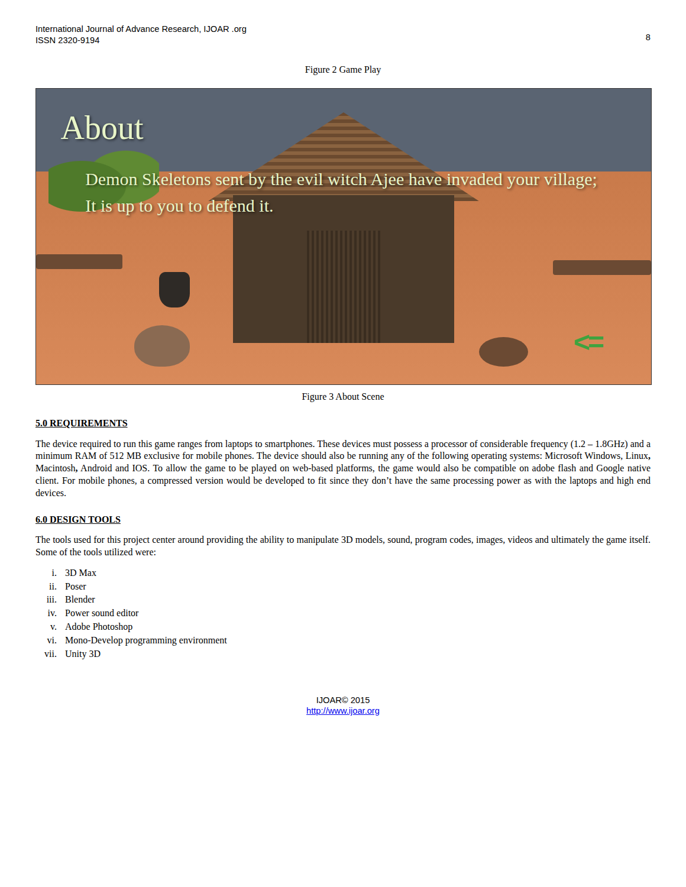International Journal of Advance Research, IJOAR .org ISSN 2320-9194 8
Figure 2 Game Play
About
Demon Skeletons sent by the evil witch Ajee have invaded your village; It is up to you to defend it.
<=
Figure 3 About Scene
5.0 REQUIREMENTS
The device required to run this game ranges from laptops to smartphones. These devices must possess a processor of considerable frequency (1.2 – 1.8GHz) and a minimum RAM of 512 MB exclusive for mobile phones. The device should also be running any of the following operating systems: Microsoft Windows, Linux, Macintosh, Android and IOS. To allow the game to be played on web-based platforms, the game would also be compatible on adobe flash and Google native client. For mobile phones, a compressed version would be developed to fit since they don’t have the same processing power as with the laptops and high end devices.
6.0 DESIGN TOOLS
The tools used for this project center around providing the ability to manipulate 3D models, sound, program codes, images, videos and ultimately the game itself. Some of the tools utilized were:
3D Max
Poser
Blender
Power sound editor
Adobe Photoshop
Mono-Develop programming environment
Unity 3D
IJOAR© 2015
http://www.ijoar.org